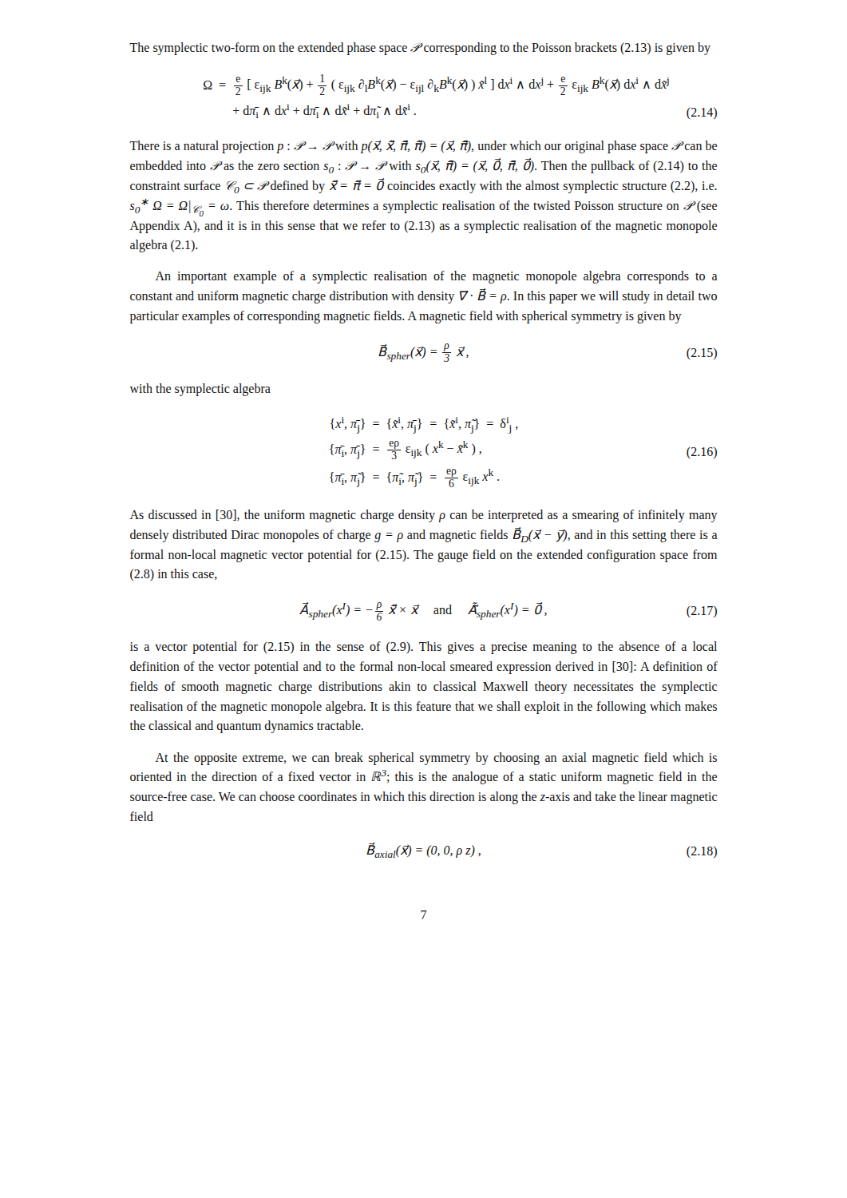The symplectic two-form on the extended phase space 𝒫 corresponding to the Poisson brackets (2.13) is given by
| Ω | = | e 2 [ ε ijk B k ( x⃗ ) + 1 2 ( ε ijk ∂ l B k ( x⃗ ) − ε ijl ∂ k B k ( x⃗ ) ) x̃ l ] d x i ∧ d x j + e 2 ε ijk B k ( x⃗ ) d x i ∧ d x̃ j |
| | | + d π̄ i ∧ d x i + d π̄ i ∧ d x̃ i + d π̃ i ∧ d x̃ i . |
(2.14)
There is a natural projection p : 𝒫 → 𝒫 with p(x⃗, x̃⃗, π⃗̄, π⃗̃) = (x⃗, π⃗̄), under which our original phase space 𝒫 can be embedded into 𝒫 as the zero section s0 : 𝒫 → 𝒫 with s0(x⃗, π⃗̄) = (x⃗, 0⃗, π⃗̄, 0⃗). Then the pullback of (2.14) to the constraint surface 𝒞0 ⊂ 𝒫 defined by x̃⃗ = π⃗̃ = 0⃗ coincides exactly with the almost symplectic structure (2.2), i.e. s0∗ Ω = Ω|𝒞0 = ω. This therefore determines a symplectic realisation of the twisted Poisson structure on 𝒫 (see Appendix A), and it is in this sense that we refer to (2.13) as a symplectic realisation of the magnetic monopole algebra (2.1).
An important example of a symplectic realisation of the magnetic monopole algebra corresponds to a constant and uniform magnetic charge distribution with density ∇⃗ · B⃗ = ρ. In this paper we will study in detail two particular examples of corresponding magnetic fields. A magnetic field with spherical symmetry is given by
B⃗spher(x⃗) = ρ 3 x⃗ , (2.15)
with the symplectic algebra
| { x i , π̄ j } | = | { x̃ i , π̄ j } | = | { x̃ i , π̃ j } | = | δ i j , |
| { π̄ i , π̄ j } | = | eρ 3 ε ijk ( x k − x̃ k ) , |
| { π̄ i , π̃ j } | = | { π̃ i , π̃ j } | = | eρ 6 ε ijk x k . |
(2.16)
As discussed in [30], the uniform magnetic charge density ρ can be interpreted as a smearing of infinitely many densely distributed Dirac monopoles of charge g = ρ and magnetic fields B⃗D(x⃗ − y⃗), and in this setting there is a formal non-local magnetic vector potential for (2.15). The gauge field on the extended configuration space from (2.8) in this case,
A⃗spher(xI) = −ρ 6 x̃⃗ × x⃗ and Ã⃗spher(xI) = 0⃗ , (2.17)
is a vector potential for (2.15) in the sense of (2.9). This gives a precise meaning to the absence of a local definition of the vector potential and to the formal non-local smeared expression derived in [30]: A definition of fields of smooth magnetic charge distributions akin to classical Maxwell theory necessitates the symplectic realisation of the magnetic monopole algebra. It is this feature that we shall exploit in the following which makes the classical and quantum dynamics tractable.
At the opposite extreme, we can break spherical symmetry by choosing an axial magnetic field which is oriented in the direction of a fixed vector in ℝ3; this is the analogue of a static uniform magnetic field in the source-free case. We can choose coordinates in which this direction is along the z-axis and take the linear magnetic field
B⃗axial(x⃗) = (0, 0, ρ z) , (2.18)
7